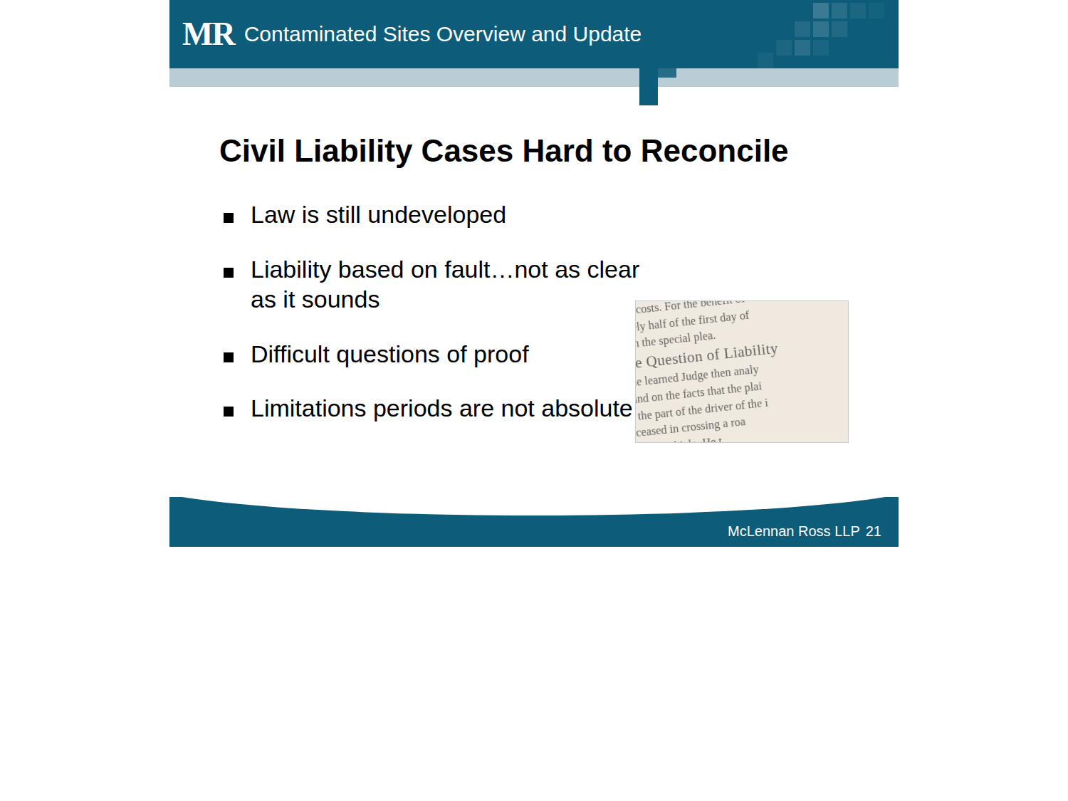MR
Contaminated Sites Overview and Update
Civil Liability Cases Hard to Reconcile
Law is still undeveloped
Liability based on fault…not as clear as it sounds
Difficult questions of proof
Limitations periods are not absolute
with costs. For the benefit of
mately half of the first day of
upon the special plea.
The Question of Liability
[The learned Judge then analy
found on the facts that the plai
on the part of the driver of the i
deceased in crossing a roa
of such vehicle. He t
for the reason
McLennan Ross LLP 21